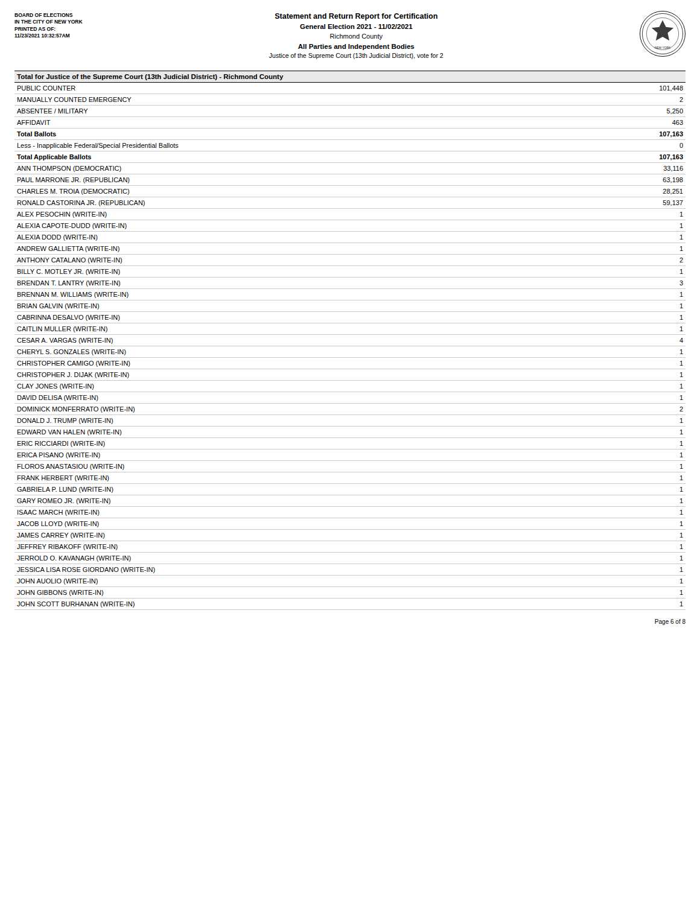BOARD OF ELECTIONS
IN THE CITY OF NEW YORK
PRINTED AS OF:
11/23/2021 10:32:57AM
Statement and Return Report for Certification
General Election 2021 - 11/02/2021
Richmond County
All Parties and Independent Bodies
Justice of the Supreme Court (13th Judicial District), vote for 2
NEW YORK
Total for Justice of the Supreme Court (13th Judicial District) - Richmond County
| PUBLIC COUNTER | 101,448 |
| MANUALLY COUNTED EMERGENCY | 2 |
| ABSENTEE / MILITARY | 5,250 |
| AFFIDAVIT | 463 |
| Total Ballots | 107,163 |
| Less - Inapplicable Federal/Special Presidential Ballots | 0 |
| Total Applicable Ballots | 107,163 |
| ANN THOMPSON (DEMOCRATIC) | 33,116 |
| PAUL MARRONE JR. (REPUBLICAN) | 63,198 |
| CHARLES M. TROIA (DEMOCRATIC) | 28,251 |
| RONALD CASTORINA JR. (REPUBLICAN) | 59,137 |
| ALEX PESOCHIN (WRITE-IN) | 1 |
| ALEXIA CAPOTE-DUDD (WRITE-IN) | 1 |
| ALEXIA DODD (WRITE-IN) | 1 |
| ANDREW GALLIETTA (WRITE-IN) | 1 |
| ANTHONY CATALANO (WRITE-IN) | 2 |
| BILLY C. MOTLEY JR. (WRITE-IN) | 1 |
| BRENDAN T. LANTRY (WRITE-IN) | 3 |
| BRENNAN M. WILLIAMS (WRITE-IN) | 1 |
| BRIAN GALVIN (WRITE-IN) | 1 |
| CABRINNA DESALVO (WRITE-IN) | 1 |
| CAITLIN MULLER (WRITE-IN) | 1 |
| CESAR A. VARGAS (WRITE-IN) | 4 |
| CHERYL S. GONZALES (WRITE-IN) | 1 |
| CHRISTOPHER CAMIGO (WRITE-IN) | 1 |
| CHRISTOPHER J. DIJAK (WRITE-IN) | 1 |
| CLAY JONES (WRITE-IN) | 1 |
| DAVID DELISA (WRITE-IN) | 1 |
| DOMINICK MONFERRATO (WRITE-IN) | 2 |
| DONALD J. TRUMP (WRITE-IN) | 1 |
| EDWARD VAN HALEN (WRITE-IN) | 1 |
| ERIC RICCIARDI (WRITE-IN) | 1 |
| ERICA PISANO (WRITE-IN) | 1 |
| FLOROS ANASTASIOU (WRITE-IN) | 1 |
| FRANK HERBERT (WRITE-IN) | 1 |
| GABRIELA P. LUND (WRITE-IN) | 1 |
| GARY ROMEO JR. (WRITE-IN) | 1 |
| ISAAC MARCH (WRITE-IN) | 1 |
| JACOB LLOYD (WRITE-IN) | 1 |
| JAMES CARREY (WRITE-IN) | 1 |
| JEFFREY RIBAKOFF (WRITE-IN) | 1 |
| JERROLD O. KAVANAGH (WRITE-IN) | 1 |
| JESSICA LISA ROSE GIORDANO (WRITE-IN) | 1 |
| JOHN AUOLIO (WRITE-IN) | 1 |
| JOHN GIBBONS (WRITE-IN) | 1 |
| JOHN SCOTT BURHANAN (WRITE-IN) | 1 |
Page 6 of 8